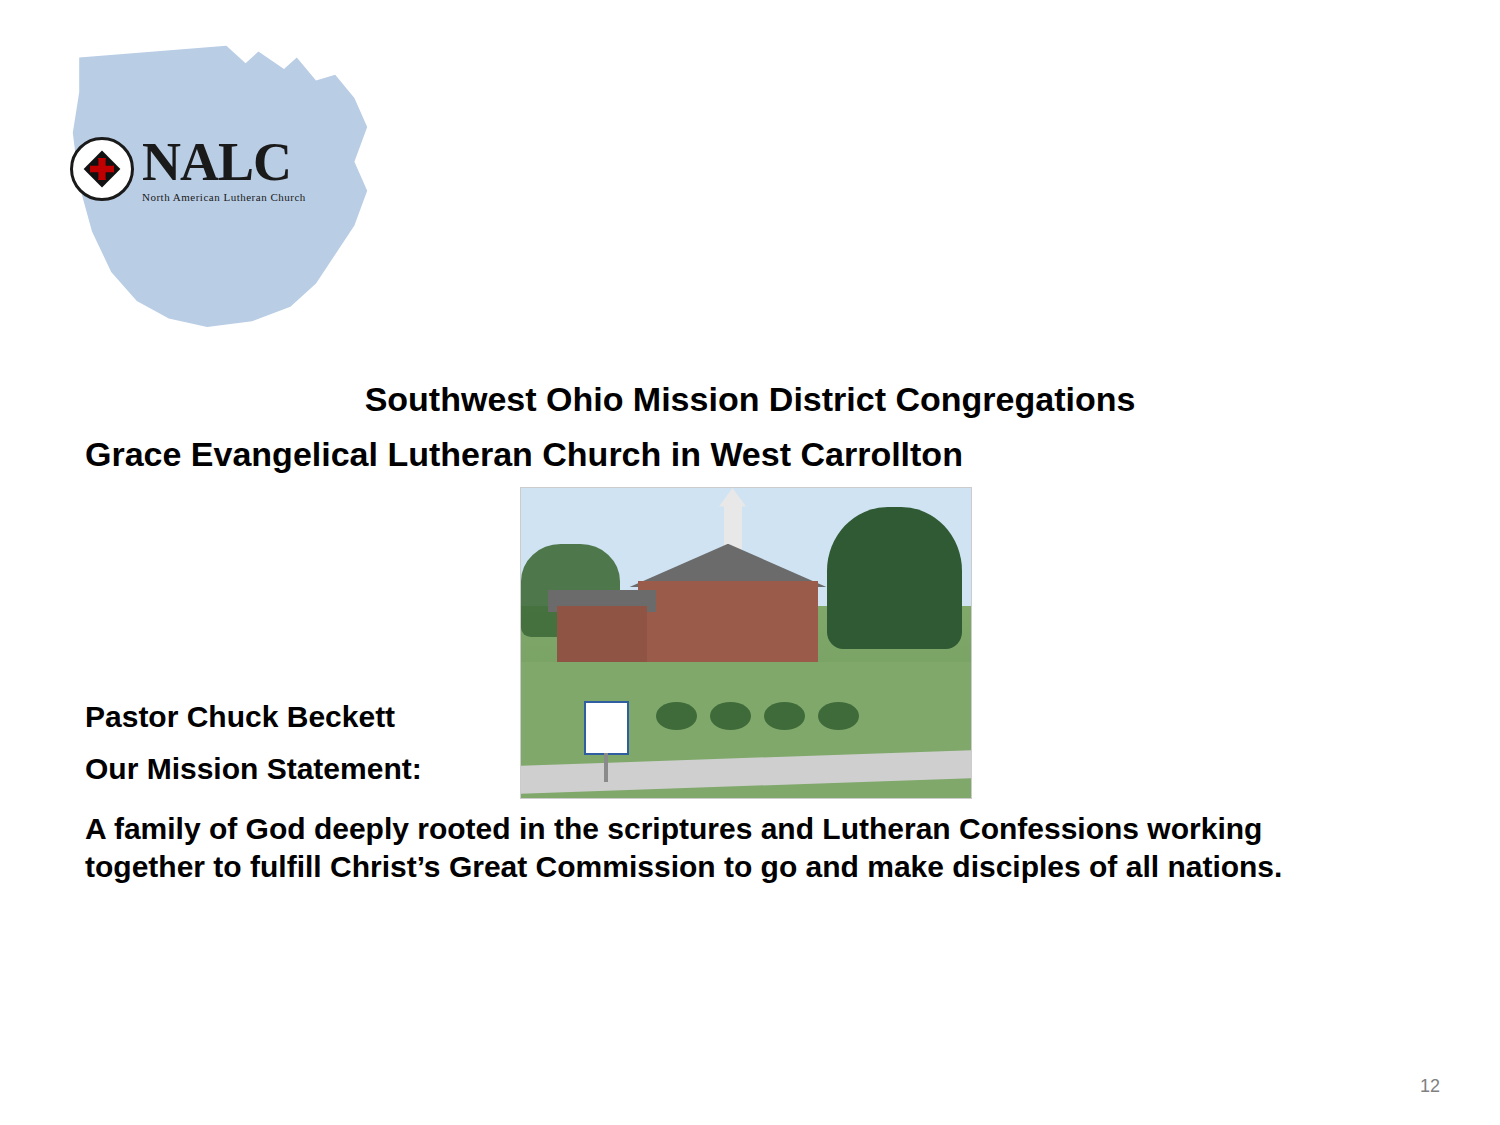NALC
North American Lutheran Church
Southwest Ohio Mission District Congregations
Grace Evangelical Lutheran Church in West Carrollton
Pastor Chuck Beckett
Our Mission Statement:
A family of God deeply rooted in the scriptures and Lutheran Confessions working together to fulfill Christ’s Great Commission to go and make disciples of all nations.
12